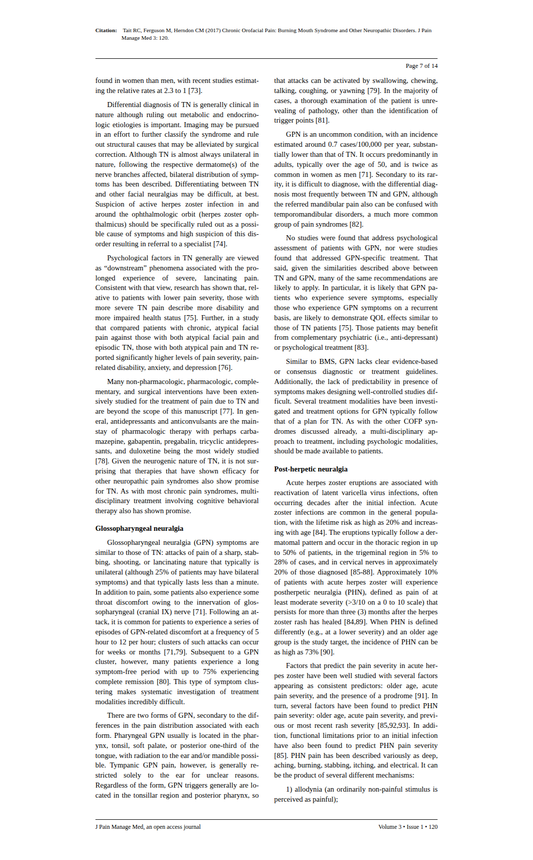Citation: Tait RC, Ferguson M, Herndon CM (2017) Chronic Orofacial Pain: Burning Mouth Syndrome and Other Neuropathic Disorders. J Pain Manage Med 3: 120.
Page 7 of 14
found in women than men, with recent studies estimating the relative rates at 2.3 to 1 [73].
Differential diagnosis of TN is generally clinical in nature although ruling out metabolic and endocrinologic etiologies is important. Imaging may be pursued in an effort to further classify the syndrome and rule out structural causes that may be alleviated by surgical correction. Although TN is almost always unilateral in nature, following the respective dermatome(s) of the nerve branches affected, bilateral distribution of symptoms has been described. Differentiating between TN and other facial neuralgias may be difficult, at best. Suspicion of active herpes zoster infection in and around the ophthalmologic orbit (herpes zoster ophthalmicus) should be specifically ruled out as a possible cause of symptoms and high suspicion of this disorder resulting in referral to a specialist [74].
Psychological factors in TN generally are viewed as “downstream” phenomena associated with the prolonged experience of severe, lancinating pain. Consistent with that view, research has shown that, relative to patients with lower pain severity, those with more severe TN pain describe more disability and more impaired health status [75]. Further, in a study that compared patients with chronic, atypical facial pain against those with both atypical facial pain and episodic TN, those with both atypical pain and TN reported significantly higher levels of pain severity, pain-related disability, anxiety, and depression [76].
Many non-pharmacologic, pharmacologic, complementary, and surgical interventions have been extensively studied for the treatment of pain due to TN and are beyond the scope of this manuscript [77]. In general, antidepressants and anticonvulsants are the mainstay of pharmacologic therapy with perhaps carbamazepine, gabapentin, pregabalin, tricyclic antidepressants, and duloxetine being the most widely studied [78]. Given the neurogenic nature of TN, it is not surprising that therapies that have shown efficacy for other neuropathic pain syndromes also show promise for TN. As with most chronic pain syndromes, multi-disciplinary treatment involving cognitive behavioral therapy also has shown promise.
Glossopharyngeal neuralgia
Glossopharyngeal neuralgia (GPN) symptoms are similar to those of TN: attacks of pain of a sharp, stabbing, shooting, or lancinating nature that typically is unilateral (although 25% of patients may have bilateral symptoms) and that typically lasts less than a minute. In addition to pain, some patients also experience some throat discomfort owing to the innervation of glossopharyngeal (cranial IX) nerve [71]. Following an attack, it is common for patients to experience a series of episodes of GPN-related discomfort at a frequency of 5 hour to 12 per hour; clusters of such attacks can occur for weeks or months [71,79]. Subsequent to a GPN cluster, however, many patients experience a long symptom-free period with up to 75% experiencing complete remission [80]. This type of symptom clustering makes systematic investigation of treatment modalities incredibly difficult.
There are two forms of GPN, secondary to the differences in the pain distribution associated with each form. Pharyngeal GPN usually is located in the pharynx, tonsil, soft palate, or posterior one-third of the tongue, with radiation to the ear and/or mandible possible. Tympanic GPN pain, however, is generally restricted solely to the ear for unclear reasons. Regardless of the form, GPN triggers generally are located in the tonsillar region and posterior pharynx, so that attacks can be activated by swallowing, chewing, talking, coughing, or yawning [79]. In the majority of cases, a thorough examination of the patient is unrevealing of pathology, other than the identification of trigger points [81].
GPN is an uncommon condition, with an incidence estimated around 0.7 cases/100,000 per year, substantially lower than that of TN. It occurs predominantly in adults, typically over the age of 50, and is twice as common in women as men [71]. Secondary to its rarity, it is difficult to diagnose, with the differential diagnosis most frequently between TN and GPN, although the referred mandibular pain also can be confused with temporomandibular disorders, a much more common group of pain syndromes [82].
No studies were found that address psychological assessment of patients with GPN, nor were studies found that addressed GPN-specific treatment. That said, given the similarities described above between TN and GPN, many of the same recommendations are likely to apply. In particular, it is likely that GPN patients who experience severe symptoms, especially those who experience GPN symptoms on a recurrent basis, are likely to demonstrate QOL effects similar to those of TN patients [75]. Those patients may benefit from complementary psychiatric (i.e., anti-depressant) or psychological treatment [83].
Similar to BMS, GPN lacks clear evidence-based or consensus diagnostic or treatment guidelines. Additionally, the lack of predictability in presence of symptoms makes designing well-controlled studies difficult. Several treatment modalities have been investigated and treatment options for GPN typically follow that of a plan for TN. As with the other COFP syndromes discussed already, a multi-disciplinary approach to treatment, including psychologic modalities, should be made available to patients.
Post-herpetic neuralgia
Acute herpes zoster eruptions are associated with reactivation of latent varicella virus infections, often occurring decades after the initial infection. Acute zoster infections are common in the general population, with the lifetime risk as high as 20% and increasing with age [84]. The eruptions typically follow a dermatomal pattern and occur in the thoracic region in up to 50% of patients, in the trigeminal region in 5% to 28% of cases, and in cervical nerves in approximately 20% of those diagnosed [85-88]. Approximately 10% of patients with acute herpes zoster will experience postherpetic neuralgia (PHN), defined as pain of at least moderate severity (>3/10 on a 0 to 10 scale) that persists for more than three (3) months after the herpes zoster rash has healed [84,89]. When PHN is defined differently (e.g., at a lower severity) and an older age group is the study target, the incidence of PHN can be as high as 73% [90].
Factors that predict the pain severity in acute herpes zoster have been well studied with several factors appearing as consistent predictors: older age, acute pain severity, and the presence of a prodrome [91]. In turn, several factors have been found to predict PHN pain severity: older age, acute pain severity, and previous or most recent rash severity [85,92,93]. In addition, functional limitations prior to an initial infection have also been found to predict PHN pain severity [85]. PHN pain has been described variously as deep, aching, burning, stabbing, itching, and electrical. It can be the product of several different mechanisms:
1) allodynia (an ordinarily non-painful stimulus is perceived as painful);
J Pain Manage Med, an open access journal
Volume 3 • Issue 1 • 120